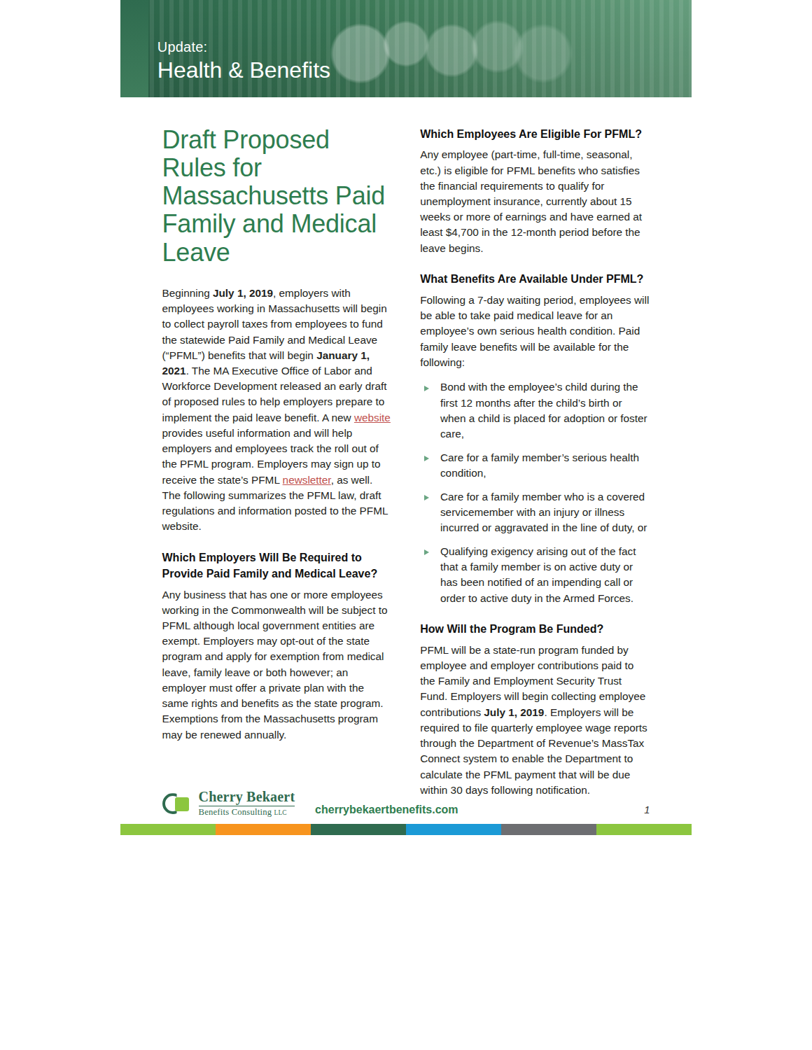Update:
Health & Benefits
Draft Proposed Rules for Massachusetts Paid Family and Medical Leave
Beginning July 1, 2019, employers with employees working in Massachusetts will begin to collect payroll taxes from employees to fund the statewide Paid Family and Medical Leave (“PFML”) benefits that will begin January 1, 2021. The MA Executive Office of Labor and Workforce Development released an early draft of proposed rules to help employers prepare to implement the paid leave benefit. A new website provides useful information and will help employers and employees track the roll out of the PFML program. Employers may sign up to receive the state’s PFML newsletter, as well. The following summarizes the PFML law, draft regulations and information posted to the PFML website.
Which Employers Will Be Required to Provide Paid Family and Medical Leave?
Any business that has one or more employees working in the Commonwealth will be subject to PFML although local government entities are exempt. Employers may opt-out of the state program and apply for exemption from medical leave, family leave or both however; an employer must offer a private plan with the same rights and benefits as the state program. Exemptions from the Massachusetts program may be renewed annually.
Which Employees Are Eligible For PFML?
Any employee (part-time, full-time, seasonal, etc.) is eligible for PFML benefits who satisfies the financial requirements to qualify for unemployment insurance, currently about 15 weeks or more of earnings and have earned at least $4,700 in the 12-month period before the leave begins.
What Benefits Are Available Under PFML?
Following a 7-day waiting period, employees will be able to take paid medical leave for an employee’s own serious health condition. Paid family leave benefits will be available for the following:
Bond with the employee’s child during the first 12 months after the child’s birth or when a child is placed for adoption or foster care,
Care for a family member’s serious health condition,
Care for a family member who is a covered servicemember with an injury or illness incurred or aggravated in the line of duty, or
Qualifying exigency arising out of the fact that a family member is on active duty or has been notified of an impending call or order to active duty in the Armed Forces.
How Will the Program Be Funded?
PFML will be a state-run program funded by employee and employer contributions paid to the Family and Employment Security Trust Fund. Employers will begin collecting employee contributions July 1, 2019. Employers will be required to file quarterly employee wage reports through the Department of Revenue’s MassTax Connect system to enable the Department to calculate the PFML payment that will be due within 30 days following notification.
Cherry Bekaert
Benefits Consulting LLC
cherrybekaertbenefits.com
1